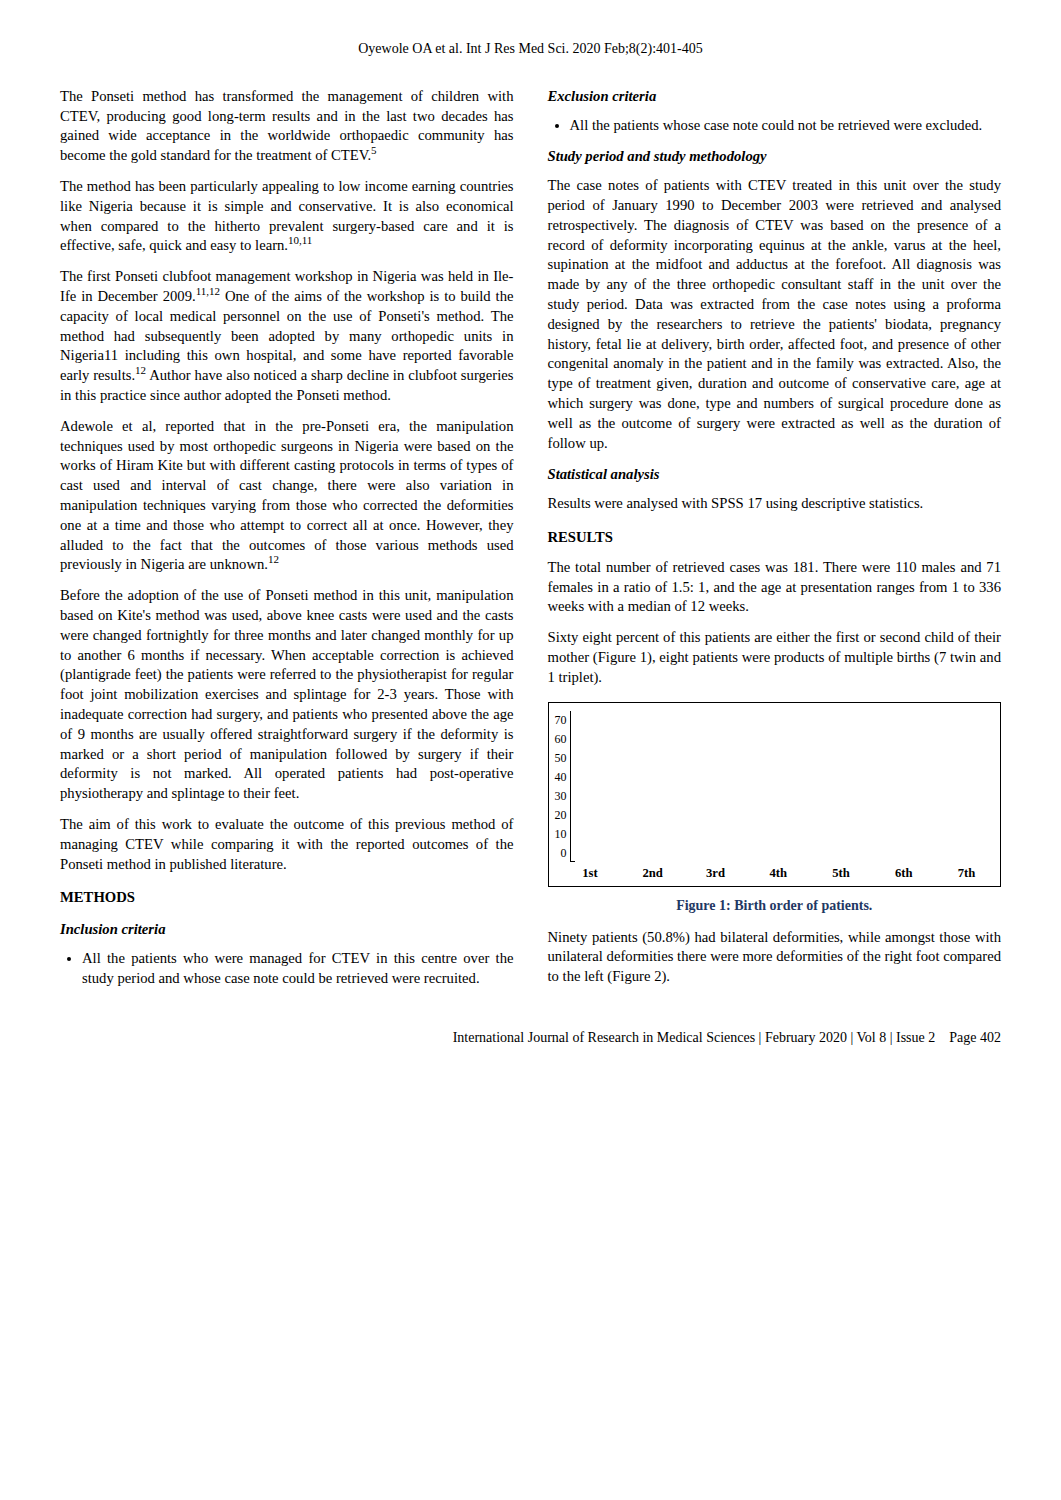Oyewole OA et al. Int J Res Med Sci. 2020 Feb;8(2):401-405
The Ponseti method has transformed the management of children with CTEV, producing good long-term results and in the last two decades has gained wide acceptance in the worldwide orthopaedic community has become the gold standard for the treatment of CTEV.5
The method has been particularly appealing to low income earning countries like Nigeria because it is simple and conservative. It is also economical when compared to the hitherto prevalent surgery-based care and it is effective, safe, quick and easy to learn.10,11
The first Ponseti clubfoot management workshop in Nigeria was held in Ile-Ife in December 2009.11,12 One of the aims of the workshop is to build the capacity of local medical personnel on the use of Ponseti's method. The method had subsequently been adopted by many orthopedic units in Nigeria11 including this own hospital, and some have reported favorable early results.12 Author have also noticed a sharp decline in clubfoot surgeries in this practice since author adopted the Ponseti method.
Adewole et al, reported that in the pre-Ponseti era, the manipulation techniques used by most orthopedic surgeons in Nigeria were based on the works of Hiram Kite but with different casting protocols in terms of types of cast used and interval of cast change, there were also variation in manipulation techniques varying from those who corrected the deformities one at a time and those who attempt to correct all at once. However, they alluded to the fact that the outcomes of those various methods used previously in Nigeria are unknown.12
Before the adoption of the use of Ponseti method in this unit, manipulation based on Kite's method was used, above knee casts were used and the casts were changed fortnightly for three months and later changed monthly for up to another 6 months if necessary. When acceptable correction is achieved (plantigrade feet) the patients were referred to the physiotherapist for regular foot joint mobilization exercises and splintage for 2-3 years. Those with inadequate correction had surgery, and patients who presented above the age of 9 months are usually offered straightforward surgery if the deformity is marked or a short period of manipulation followed by surgery if their deformity is not marked. All operated patients had post-operative physiotherapy and splintage to their feet.
The aim of this work to evaluate the outcome of this previous method of managing CTEV while comparing it with the reported outcomes of the Ponseti method in published literature.
METHODS
Inclusion criteria
All the patients who were managed for CTEV in this centre over the study period and whose case note could be retrieved were recruited.
Exclusion criteria
All the patients whose case note could not be retrieved were excluded.
Study period and study methodology
The case notes of patients with CTEV treated in this unit over the study period of January 1990 to December 2003 were retrieved and analysed retrospectively. The diagnosis of CTEV was based on the presence of a record of deformity incorporating equinus at the ankle, varus at the heel, supination at the midfoot and adductus at the forefoot. All diagnosis was made by any of the three orthopedic consultant staff in the unit over the study period. Data was extracted from the case notes using a proforma designed by the researchers to retrieve the patients' biodata, pregnancy history, fetal lie at delivery, birth order, affected foot, and presence of other congenital anomaly in the patient and in the family was extracted. Also, the type of treatment given, duration and outcome of conservative care, age at which surgery was done, type and numbers of surgical procedure done as well as the outcome of surgery were extracted as well as the duration of follow up.
Statistical analysis
Results were analysed with SPSS 17 using descriptive statistics.
RESULTS
The total number of retrieved cases was 181. There were 110 males and 71 females in a ratio of 1.5: 1, and the age at presentation ranges from 1 to 336 weeks with a median of 12 weeks.
Sixty eight percent of this patients are either the first or second child of their mother (Figure 1), eight patients were products of multiple births (7 twin and 1 triplet).
70 60 50 40 30 20 10 0
1st 2nd 3rd 4th 5th 6th 7th
Figure 1: Birth order of patients.
Ninety patients (50.8%) had bilateral deformities, while amongst those with unilateral deformities there were more deformities of the right foot compared to the left (Figure 2).
International Journal of Research in Medical Sciences | February 2020 | Vol 8 | Issue 2 Page 402